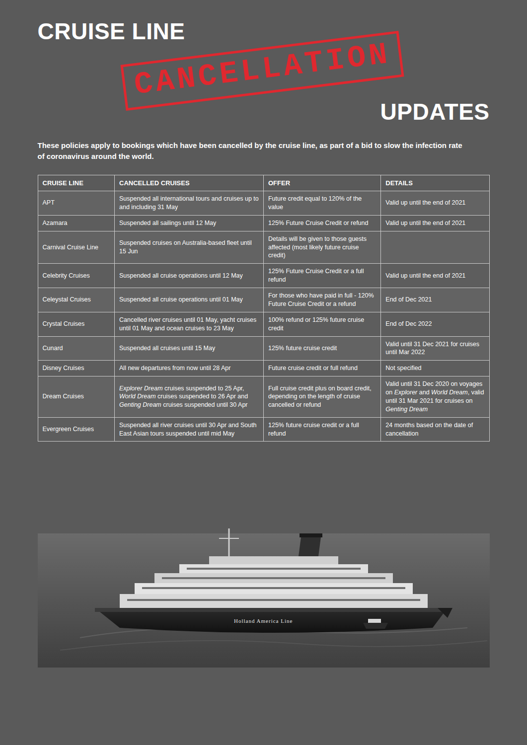CRUISE LINE
CANCELLATION
UPDATES
These policies apply to bookings which have been cancelled by the cruise line, as part of a bid to slow the infection rate of coronavirus around the world.
| CRUISE LINE | CANCELLED CRUISES | OFFER | DETAILS |
| --- | --- | --- | --- |
| APT | Suspended all international tours and cruises up to and including 31 May | Future credit equal to 120% of the value | Valid up until the end of 2021 |
| Azamara | Suspended all sailings until 12 May | 125% Future Cruise Credit or refund | Valid up until the end of 2021 |
| Carnival Cruise Line | Suspended cruises on Australia-based fleet until 15 Jun | Details will be given to those guests affected (most likely future cruise credit) | |
| Celebrity Cruises | Suspended all cruise operations until 12 May | 125% Future Cruise Credit or a full refund | Valid up until the end of 2021 |
| Celeystal Cruises | Suspended all cruise operations until 01 May | For those who have paid in full - 120% Future Cruise Credit or a refund | End of Dec 2021 |
| Crystal Cruises | Cancelled river cruises until 01 May, yacht cruises until 01 May and ocean cruises to 23 May | 100% refund or 125% future cruise credit | End of Dec 2022 |
| Cunard | Suspended all cruises until 15 May | 125% future cruise credit | Valid until 31 Dec 2021 for cruises until Mar 2022 |
| Disney Cruises | All new departures from now until 28 Apr | Future cruise credit or full refund | Not specified |
| Dream Cruises | Explorer Dream cruises suspended to 25 Apr, World Dream cruises suspended to 26 Apr and Genting Dream cruises suspended until 30 Apr | Full cruise credit plus on board credit, depending on the length of cruise cancelled or refund | Valid until 31 Dec 2020 on voyages on Explorer and World Dream , valid until 31 Mar 2021 for cruises on Genting Dream |
| Evergreen Cruises | Suspended all river cruises until 30 Apr and South East Asian tours suspended until mid May | 125% future cruise credit or a full refund | 24 months based on the date of cancellation |
Holland America Line